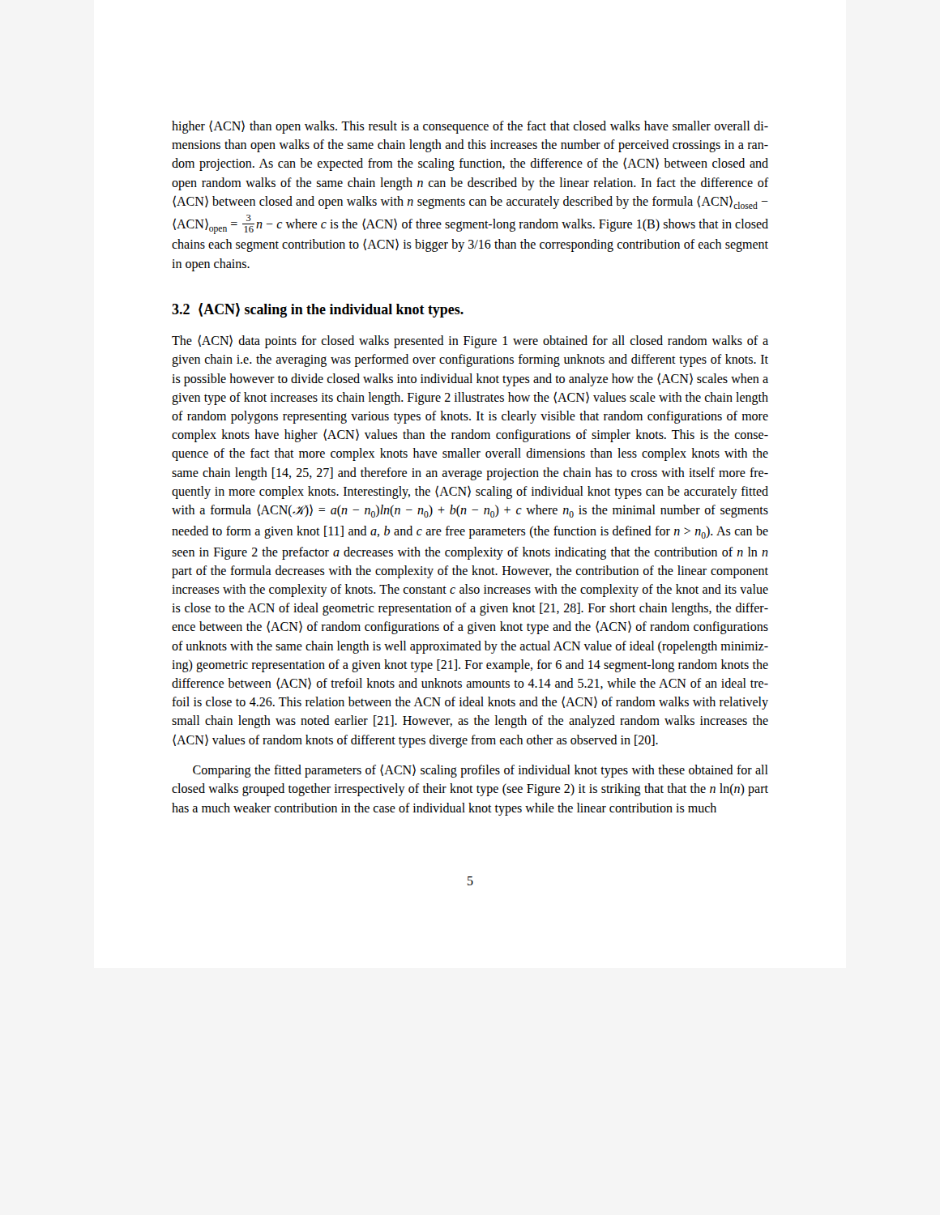higher ⟨ACN⟩ than open walks. This result is a consequence of the fact that closed walks have smaller overall dimensions than open walks of the same chain length and this increases the number of perceived crossings in a random projection. As can be expected from the scaling function, the difference of the ⟨ACN⟩ between closed and open random walks of the same chain length n can be described by the linear relation. In fact the difference of ⟨ACN⟩ between closed and open walks with n segments can be accurately described by the formula ⟨ACN⟩closed − ⟨ACN⟩open = 316 n − c where c is the ⟨ACN⟩ of three segment-long random walks. Figure 1(B) shows that in closed chains each segment contribution to ⟨ACN⟩ is bigger by 3/16 than the corresponding contribution of each segment in open chains.
3.2⟨ACN⟩ scaling in the individual knot types.
The ⟨ACN⟩ data points for closed walks presented in Figure 1 were obtained for all closed random walks of a given chain i.e. the averaging was performed over configurations forming unknots and different types of knots. It is possible however to divide closed walks into individual knot types and to analyze how the ⟨ACN⟩ scales when a given type of knot increases its chain length. Figure 2 illustrates how the ⟨ACN⟩ values scale with the chain length of random polygons representing various types of knots. It is clearly visible that random configurations of more complex knots have higher ⟨ACN⟩ values than the random configurations of simpler knots. This is the consequence of the fact that more complex knots have smaller overall dimensions than less complex knots with the same chain length [14, 25, 27] and therefore in an average projection the chain has to cross with itself more frequently in more complex knots. Interestingly, the ⟨ACN⟩ scaling of individual knot types can be accurately fitted with a formula ⟨ACN(𝒦)⟩ = a(n − n0)ln(n − n0) + b(n − n0) + c where n0 is the minimal number of segments needed to form a given knot [11] and a, b and c are free parameters (the function is defined for n > n0). As can be seen in Figure 2 the prefactor a decreases with the complexity of knots indicating that the contribution of n ln n part of the formula decreases with the complexity of the knot. However, the contribution of the linear component increases with the complexity of knots. The constant c also increases with the complexity of the knot and its value is close to the ACN of ideal geometric representation of a given knot [21, 28]. For short chain lengths, the difference between the ⟨ACN⟩ of random configurations of a given knot type and the ⟨ACN⟩ of random configurations of unknots with the same chain length is well approximated by the actual ACN value of ideal (ropelength minimizing) geometric representation of a given knot type [21]. For example, for 6 and 14 segment-long random knots the difference between ⟨ACN⟩ of trefoil knots and unknots amounts to 4.14 and 5.21, while the ACN of an ideal trefoil is close to 4.26. This relation between the ACN of ideal knots and the ⟨ACN⟩ of random walks with relatively small chain length was noted earlier [21]. However, as the length of the analyzed random walks increases the ⟨ACN⟩ values of random knots of different types diverge from each other as observed in [20].
Comparing the fitted parameters of ⟨ACN⟩ scaling profiles of individual knot types with these obtained for all closed walks grouped together irrespectively of their knot type (see Figure 2) it is striking that that the n ln(n) part has a much weaker contribution in the case of individual knot types while the linear contribution is much
5